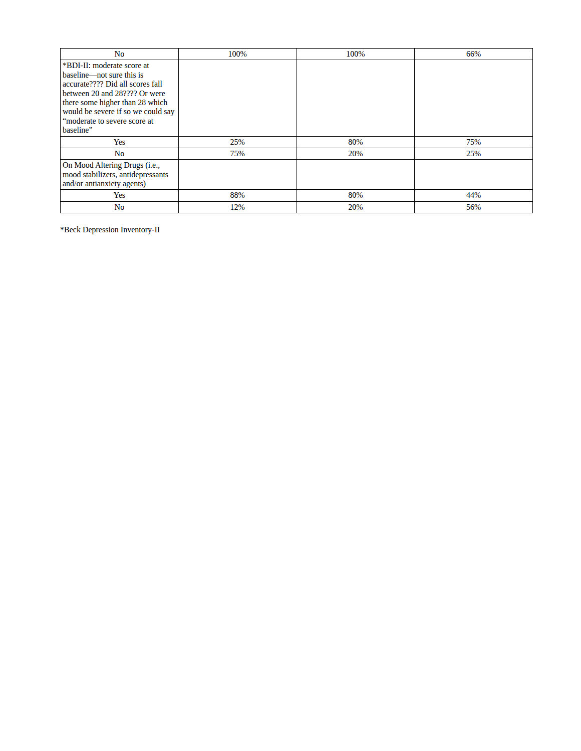| No | 100% | 100% | 66% |
| *BDI-II: moderate score at baseline—not sure this is accurate???? Did all scores fall between 20 and 28???? Or were there some higher than 28 which would be severe if so we could say “moderate to severe score at baseline” | | | |
| Yes | 25% | 80% | 75% |
| No | 75% | 20% | 25% |
| On Mood Altering Drugs (i.e., mood stabilizers, antidepressants and/or antianxiety agents) | | | |
| Yes | 88% | 80% | 44% |
| No | 12% | 20% | 56% |
*Beck Depression Inventory-II